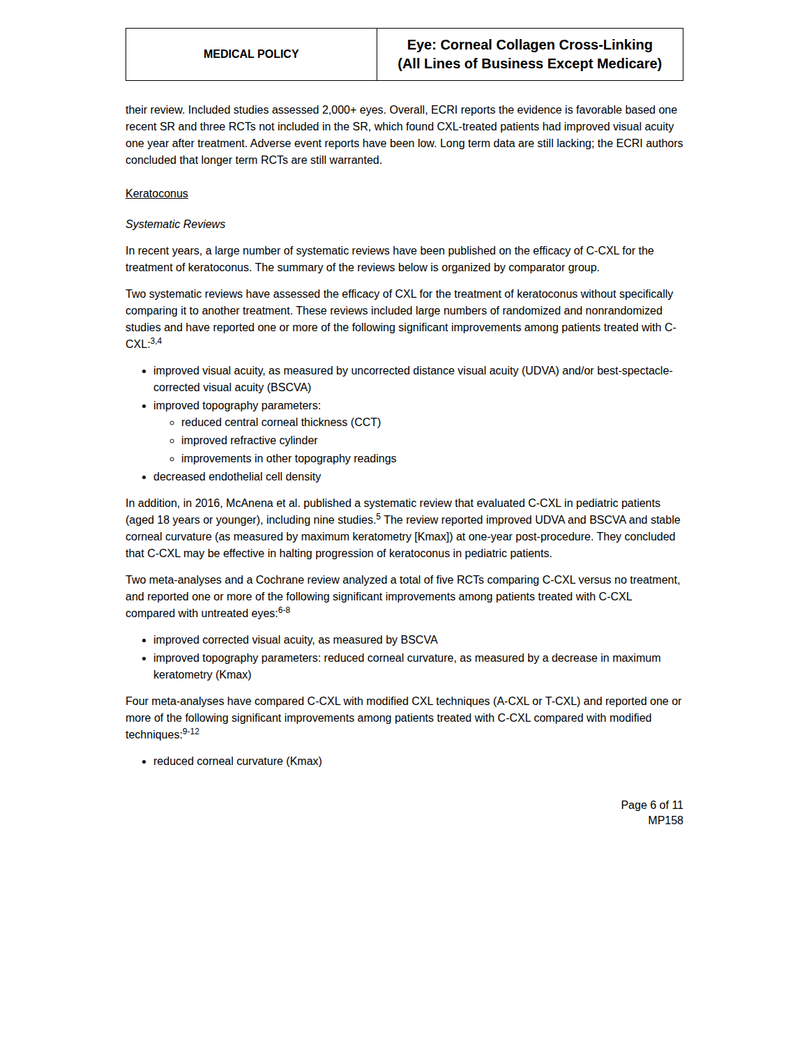| MEDICAL POLICY | Eye: Corneal Collagen Cross-Linking (All Lines of Business Except Medicare) |
their review. Included studies assessed 2,000+ eyes. Overall, ECRI reports the evidence is favorable based one recent SR and three RCTs not included in the SR, which found CXL-treated patients had improved visual acuity one year after treatment. Adverse event reports have been low. Long term data are still lacking; the ECRI authors concluded that longer term RCTs are still warranted.
Keratoconus
Systematic Reviews
In recent years, a large number of systematic reviews have been published on the efficacy of C-CXL for the treatment of keratoconus. The summary of the reviews below is organized by comparator group.
Two systematic reviews have assessed the efficacy of CXL for the treatment of keratoconus without specifically comparing it to another treatment. These reviews included large numbers of randomized and nonrandomized studies and have reported one or more of the following significant improvements among patients treated with C-CXL:3,4
improved visual acuity, as measured by uncorrected distance visual acuity (UDVA) and/or best-spectacle-corrected visual acuity (BSCVA)
improved topography parameters:
reduced central corneal thickness (CCT)
improved refractive cylinder
improvements in other topography readings
decreased endothelial cell density
In addition, in 2016, McAnena et al. published a systematic review that evaluated C-CXL in pediatric patients (aged 18 years or younger), including nine studies.5 The review reported improved UDVA and BSCVA and stable corneal curvature (as measured by maximum keratometry [Kmax]) at one-year post-procedure. They concluded that C-CXL may be effective in halting progression of keratoconus in pediatric patients.
Two meta-analyses and a Cochrane review analyzed a total of five RCTs comparing C-CXL versus no treatment, and reported one or more of the following significant improvements among patients treated with C-CXL compared with untreated eyes:6-8
improved corrected visual acuity, as measured by BSCVA
improved topography parameters: reduced corneal curvature, as measured by a decrease in maximum keratometry (Kmax)
Four meta-analyses have compared C-CXL with modified CXL techniques (A-CXL or T-CXL) and reported one or more of the following significant improvements among patients treated with C-CXL compared with modified techniques:9-12
reduced corneal curvature (Kmax)
Page 6 of 11
MP158